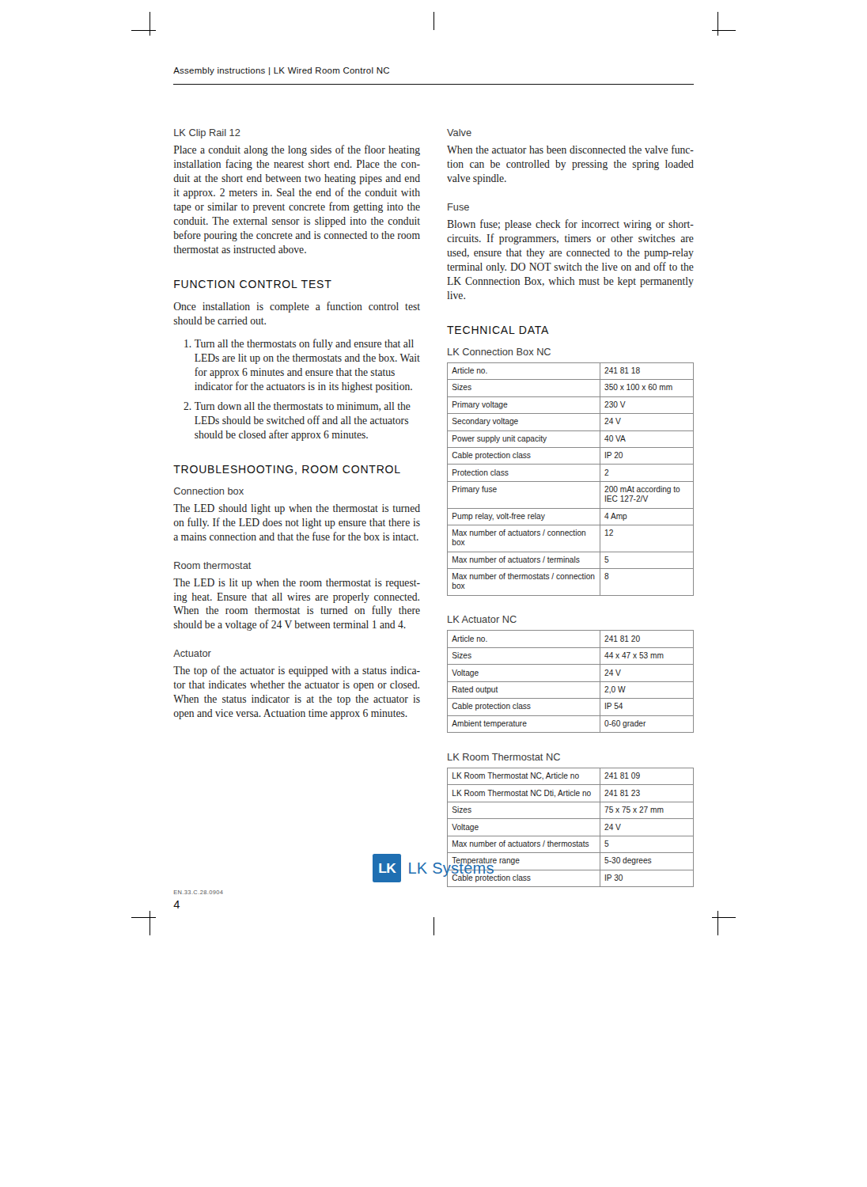Assembly instructions | LK Wired Room Control NC
LK Clip Rail 12
Place a conduit along the long sides of the floor heating installation facing the nearest short end. Place the conduit at the short end between two heating pipes and end it approx. 2 meters in. Seal the end of the conduit with tape or similar to prevent concrete from getting into the conduit. The external sensor is slipped into the conduit before pouring the concrete and is connected to the room thermostat as instructed above.
Function control test
Once installation is complete a function control test should be carried out.
Turn all the thermostats on fully and ensure that all LEDs are lit up on the thermostats and the box. Wait for approx 6 minutes and ensure that the status indicator for the actuators is in its highest position.
Turn down all the thermostats to minimum, all the LEDs should be switched off and all the actuators should be closed after approx 6 minutes.
Troubleshooting, room control
Connection box
The LED should light up when the thermostat is turned on fully. If the LED does not light up ensure that there is a mains connection and that the fuse for the box is intact.
Room thermostat
The LED is lit up when the room thermostat is requesting heat. Ensure that all wires are properly connected. When the room thermostat is turned on fully there should be a voltage of 24 V between terminal 1 and 4.
Actuator
The top of the actuator is equipped with a status indicator that indicates whether the actuator is open or closed. When the status indicator is at the top the actuator is open and vice versa. Actuation time approx 6 minutes.
Valve
When the actuator has been disconnected the valve function can be controlled by pressing the spring loaded valve spindle.
Fuse
Blown fuse; please check for incorrect wiring or shortcircuits. If programmers, timers or other switches are used, ensure that they are connected to the pump-relay terminal only. DO NOT switch the live on and off to the LK Connnection Box, which must be kept permanently live.
Technical data
LK Connection Box NC
| Article no. | 241 81 18 |
| Sizes | 350 x 100 x 60 mm |
| Primary voltage | 230 V |
| Secondary voltage | 24 V |
| Power supply unit capacity | 40 VA |
| Cable protection class | IP 20 |
| Protection class | 2 |
| Primary fuse | 200 mAt according to IEC 127-2/V |
| Pump relay, volt-free relay | 4 Amp |
| Max number of actuators / connection box | 12 |
| Max number of actuators / terminals | 5 |
| Max number of thermostats / connection box | 8 |
LK Actuator NC
| Article no. | 241 81 20 |
| Sizes | 44 x 47 x 53 mm |
| Voltage | 24 V |
| Rated output | 2,0 W |
| Cable protection class | IP 54 |
| Ambient temperature | 0-60 grader |
LK Room Thermostat NC
| LK Room Thermostat NC, Article no | 241 81 09 |
| LK Room Thermostat NC Dti, Article no | 241 81 23 |
| Sizes | 75 x 75 x 27 mm |
| Voltage | 24 V |
| Max number of actuators / thermostats | 5 |
| Temperature range | 5-30 degrees |
| Cable protection class | IP 30 |
LK LK Systems
EN.33.C.28.0904
4